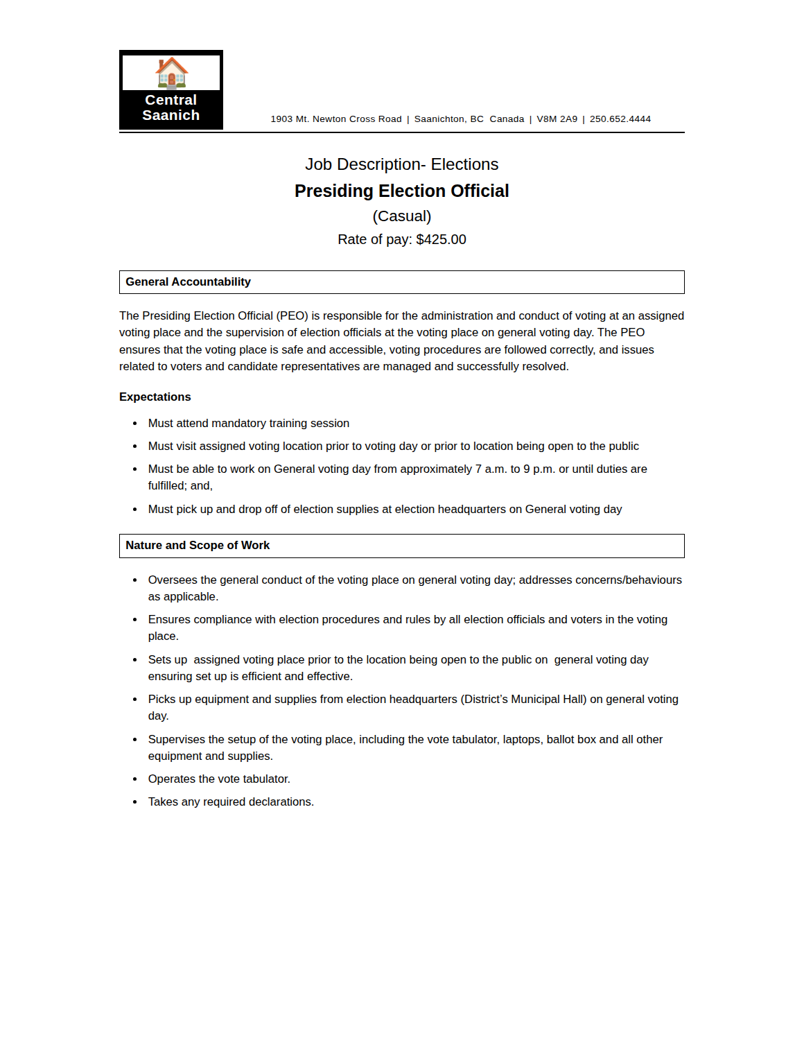🏠
Central
Saanich
1903 Mt. Newton Cross Road|Saanichton, BC Canada|V8M 2A9|250.652.4444
Job Description- Elections
Presiding Election Official
(Casual)
Rate of pay: $425.00
General Accountability
The Presiding Election Official (PEO) is responsible for the administration and conduct of voting at an assigned voting place and the supervision of election officials at the voting place on general voting day. The PEO ensures that the voting place is safe and accessible, voting procedures are followed correctly, and issues related to voters and candidate representatives are managed and successfully resolved.
Expectations
Must attend mandatory training session
Must visit assigned voting location prior to voting day or prior to location being open to the public
Must be able to work on General voting day from approximately 7 a.m. to 9 p.m. or until duties are fulfilled; and,
Must pick up and drop off of election supplies at election headquarters on General voting day
Nature and Scope of Work
Oversees the general conduct of the voting place on general voting day; addresses concerns/behaviours as applicable.
Ensures compliance with election procedures and rules by all election officials and voters in the voting place.
Sets up assigned voting place prior to the location being open to the public on general voting day ensuring set up is efficient and effective.
Picks up equipment and supplies from election headquarters (District’s Municipal Hall) on general voting day.
Supervises the setup of the voting place, including the vote tabulator, laptops, ballot box and all other equipment and supplies.
Operates the vote tabulator.
Takes any required declarations.